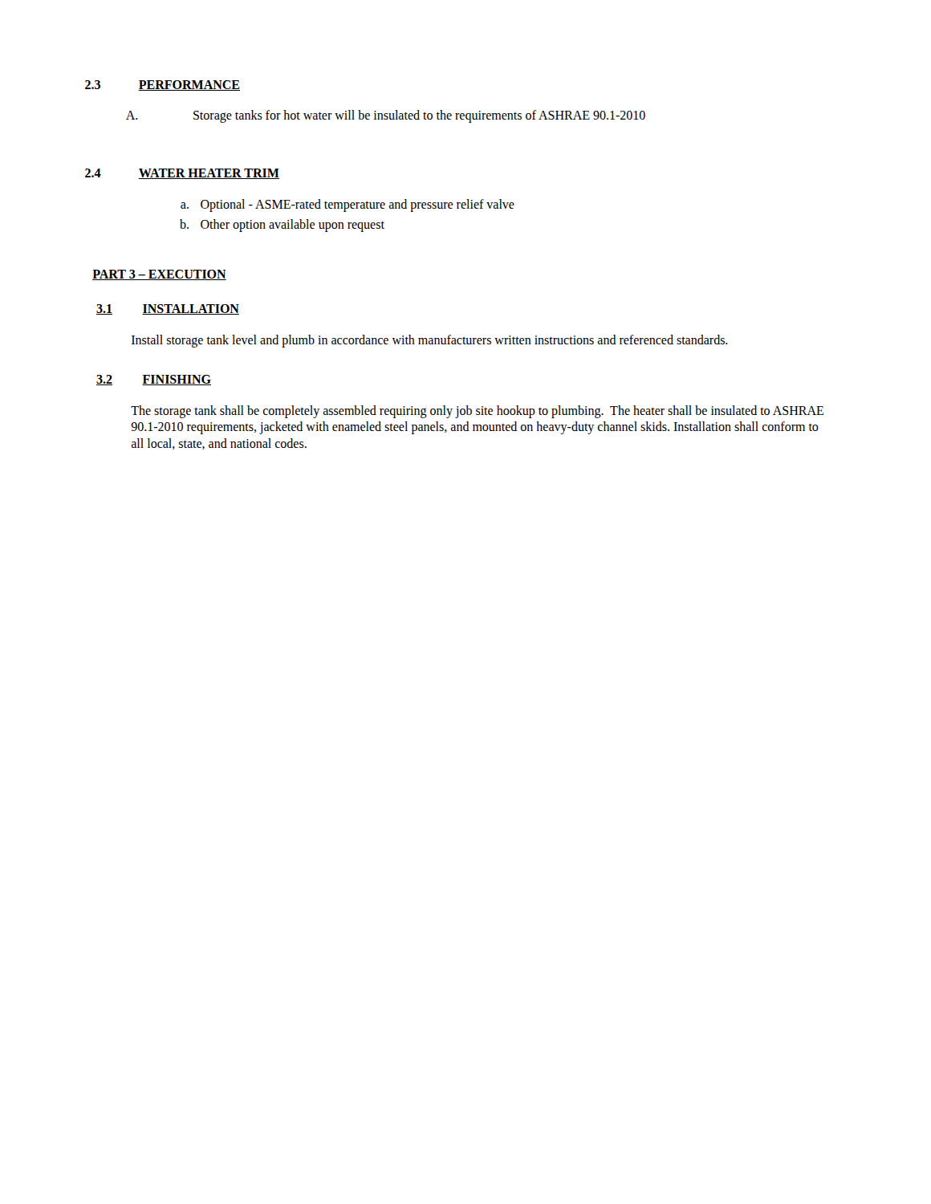2.3 PERFORMANCE
A. Storage tanks for hot water will be insulated to the requirements of ASHRAE 90.1-2010
2.4 WATER HEATER TRIM
Optional - ASME-rated temperature and pressure relief valve
Other option available upon request
PART 3 – EXECUTION
3.1 INSTALLATION
Install storage tank level and plumb in accordance with manufacturers written instructions and referenced standards.
3.2 FINISHING
The storage tank shall be completely assembled requiring only job site hookup to plumbing. The heater shall be insulated to ASHRAE 90.1-2010 requirements, jacketed with enameled steel panels, and mounted on heavy-duty channel skids. Installation shall conform to all local, state, and national codes.